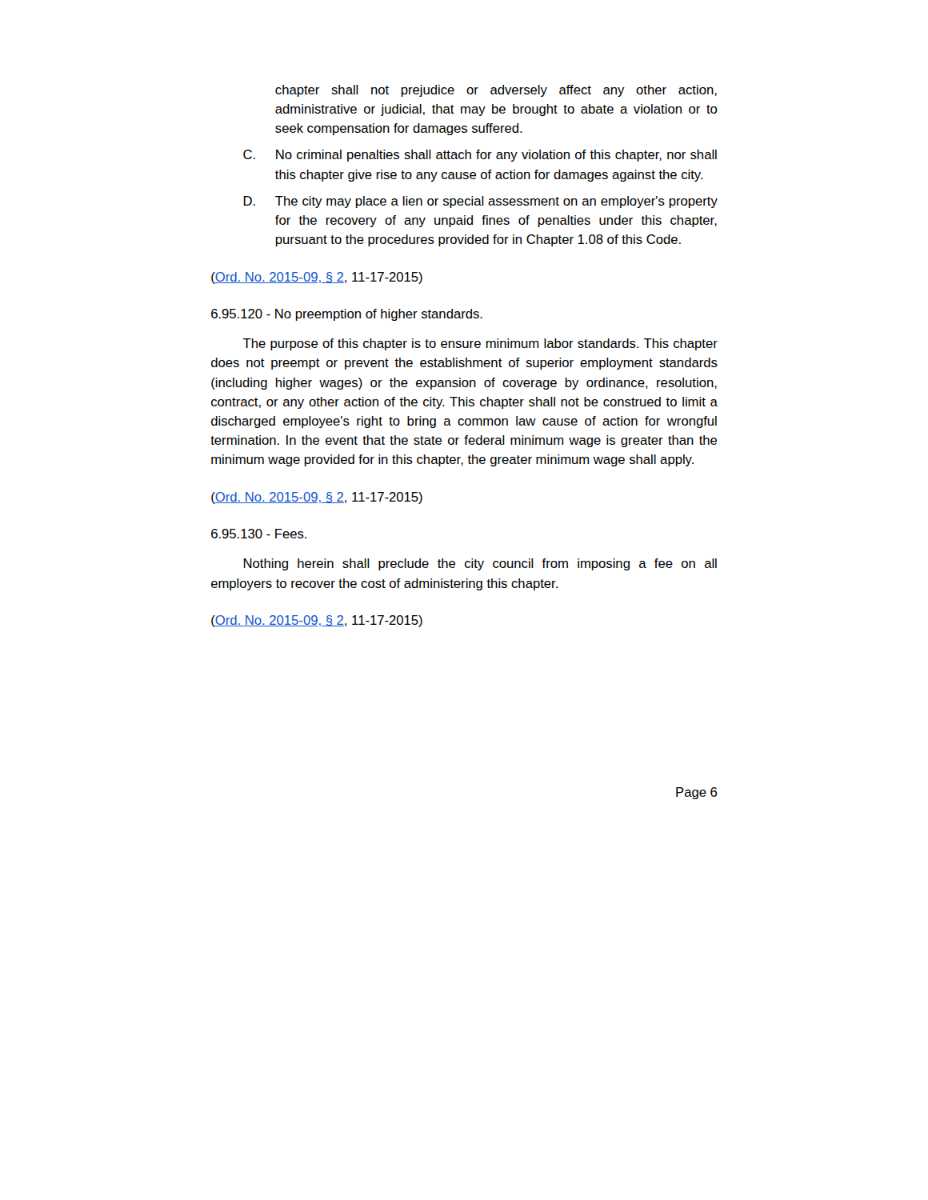chapter shall not prejudice or adversely affect any other action, administrative or judicial, that may be brought to abate a violation or to seek compensation for damages suffered.
C.
No criminal penalties shall attach for any violation of this chapter, nor shall this chapter give rise to any cause of action for damages against the city.
D.
The city may place a lien or special assessment on an employer's property for the recovery of any unpaid fines of penalties under this chapter, pursuant to the procedures provided for in Chapter 1.08 of this Code.
(Ord. No. 2015-09, § 2, 11-17-2015)
6.95.120 - No preemption of higher standards.
The purpose of this chapter is to ensure minimum labor standards. This chapter does not preempt or prevent the establishment of superior employment standards (including higher wages) or the expansion of coverage by ordinance, resolution, contract, or any other action of the city. This chapter shall not be construed to limit a discharged employee's right to bring a common law cause of action for wrongful termination. In the event that the state or federal minimum wage is greater than the minimum wage provided for in this chapter, the greater minimum wage shall apply.
(Ord. No. 2015-09, § 2, 11-17-2015)
6.95.130 - Fees.
Nothing herein shall preclude the city council from imposing a fee on all employers to recover the cost of administering this chapter.
(Ord. No. 2015-09, § 2, 11-17-2015)
Page 6